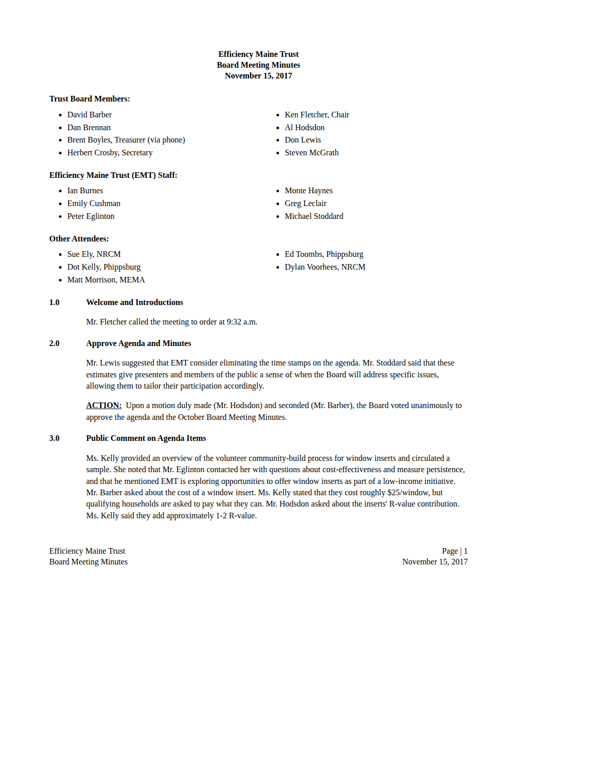Efficiency Maine Trust
Board Meeting Minutes
November 15, 2017
Trust Board Members:
David Barber
Dan Brennan
Brent Boyles, Treasurer (via phone)
Herbert Crosby, Secretary
Ken Fletcher, Chair
Al Hodsdon
Don Lewis
Steven McGrath
Efficiency Maine Trust (EMT) Staff:
Ian Burnes
Emily Cushman
Peter Eglinton
Monte Haynes
Greg Leclair
Michael Stoddard
Other Attendees:
Sue Ely, NRCM
Dot Kelly, Phippsburg
Matt Morrison, MEMA
Ed Toombs, Phippsburg
Dylan Voorhees, NRCM
1.0 Welcome and Introductions
Mr. Fletcher called the meeting to order at 9:32 a.m.
2.0 Approve Agenda and Minutes
Mr. Lewis suggested that EMT consider eliminating the time stamps on the agenda. Mr. Stoddard said that these estimates give presenters and members of the public a sense of when the Board will address specific issues, allowing them to tailor their participation accordingly.
ACTION: Upon a motion duly made (Mr. Hodsdon) and seconded (Mr. Barber), the Board voted unanimously to approve the agenda and the October Board Meeting Minutes.
3.0 Public Comment on Agenda Items
Ms. Kelly provided an overview of the volunteer community-build process for window inserts and circulated a sample. She noted that Mr. Eglinton contacted her with questions about cost-effectiveness and measure persistence, and that he mentioned EMT is exploring opportunities to offer window inserts as part of a low-income initiative. Mr. Barber asked about the cost of a window insert. Ms. Kelly stated that they cost roughly $25/window, but qualifying households are asked to pay what they can. Mr. Hodsdon asked about the inserts' R-value contribution. Ms. Kelly said they add approximately 1-2 R-value.
Efficiency Maine Trust
Board Meeting Minutes
Page | 1
November 15, 2017